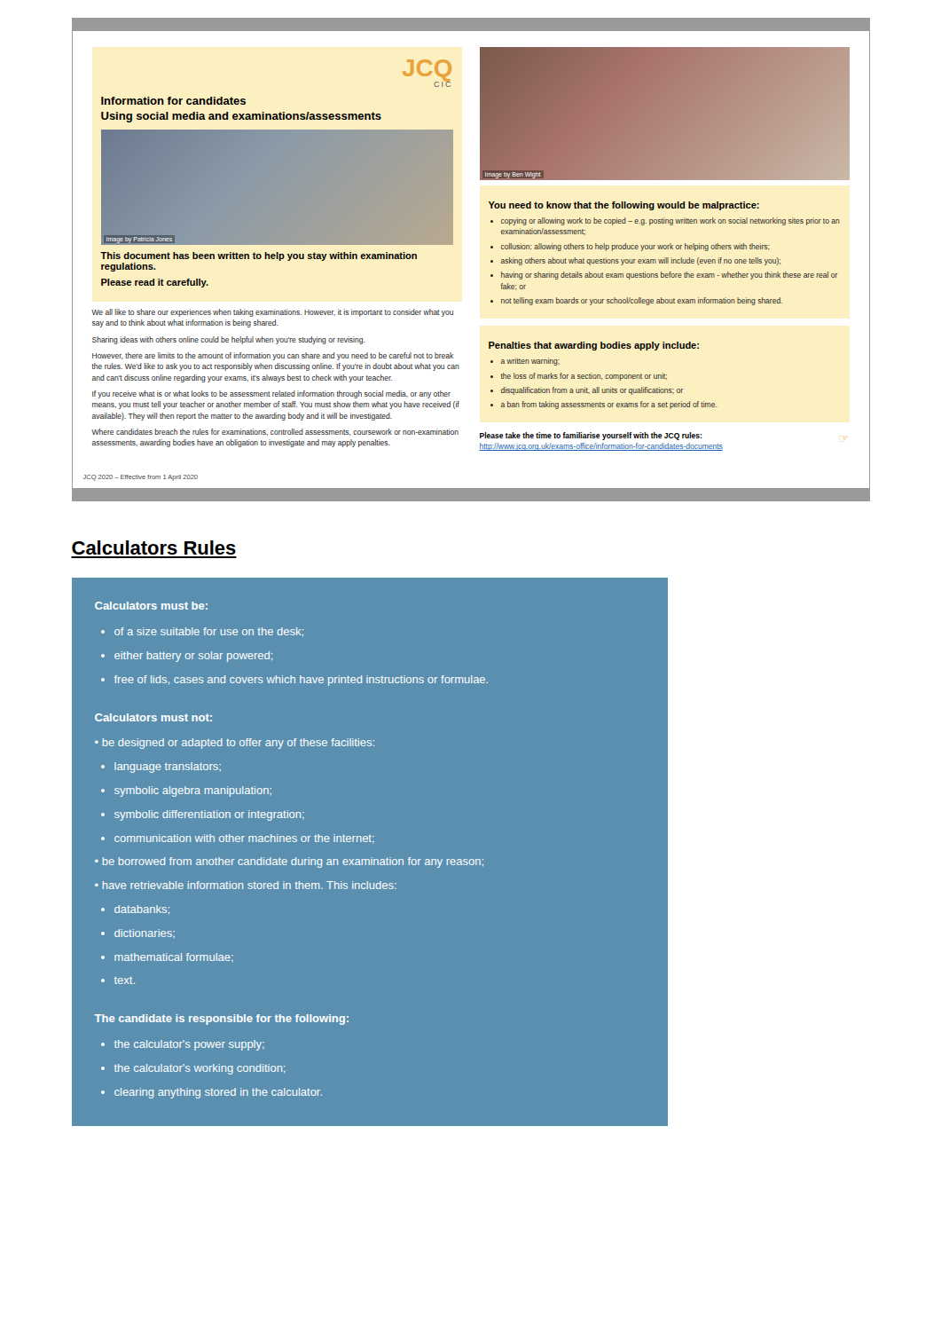JCQCIC
Information for candidates
Using social media and examinations/assessments
Image by Patricia Jones
This document has been written to help you stay within examination regulations.
Please read it carefully.
We all like to share our experiences when taking examinations. However, it is important to consider what you say and to think about what information is being shared.
Sharing ideas with others online could be helpful when you're studying or revising.
However, there are limits to the amount of information you can share and you need to be careful not to break the rules. We'd like to ask you to act responsibly when discussing online. If you're in doubt about what you can and can't discuss online regarding your exams, it's always best to check with your teacher.
If you receive what is or what looks to be assessment related information through social media, or any other means, you must tell your teacher or another member of staff. You must show them what you have received (if available). They will then report the matter to the awarding body and it will be investigated.
Where candidates breach the rules for examinations, controlled assessments, coursework or non-examination assessments, awarding bodies have an obligation to investigate and may apply penalties.
Image by Ben Wight
You need to know that the following would be malpractice:
copying or allowing work to be copied – e.g. posting written work on social networking sites prior to an examination/assessment;
collusion: allowing others to help produce your work or helping others with theirs;
asking others about what questions your exam will include (even if no one tells you);
having or sharing details about exam questions before the exam - whether you think these are real or fake; or
not telling exam boards or your school/college about exam information being shared.
Penalties that awarding bodies apply include:
a written warning;
the loss of marks for a section, component or unit;
disqualification from a unit, all units or qualifications; or
a ban from taking assessments or exams for a set period of time.
☞ Please take the time to familiarise yourself with the JCQ rules: http://www.jcq.org.uk/exams-office/information-for-candidates-documents
JCQ 2020 – Effective from 1 April 2020
Calculators Rules
Calculators must be:
of a size suitable for use on the desk;
either battery or solar powered;
free of lids, cases and covers which have printed instructions or formulae.
Calculators must not:
• be designed or adapted to offer any of these facilities:
language translators;
symbolic algebra manipulation;
symbolic differentiation or integration;
communication with other machines or the internet;
• be borrowed from another candidate during an examination for any reason;
• have retrievable information stored in them. This includes:
databanks;
dictionaries;
mathematical formulae;
text.
The candidate is responsible for the following:
the calculator's power supply;
the calculator's working condition;
clearing anything stored in the calculator.